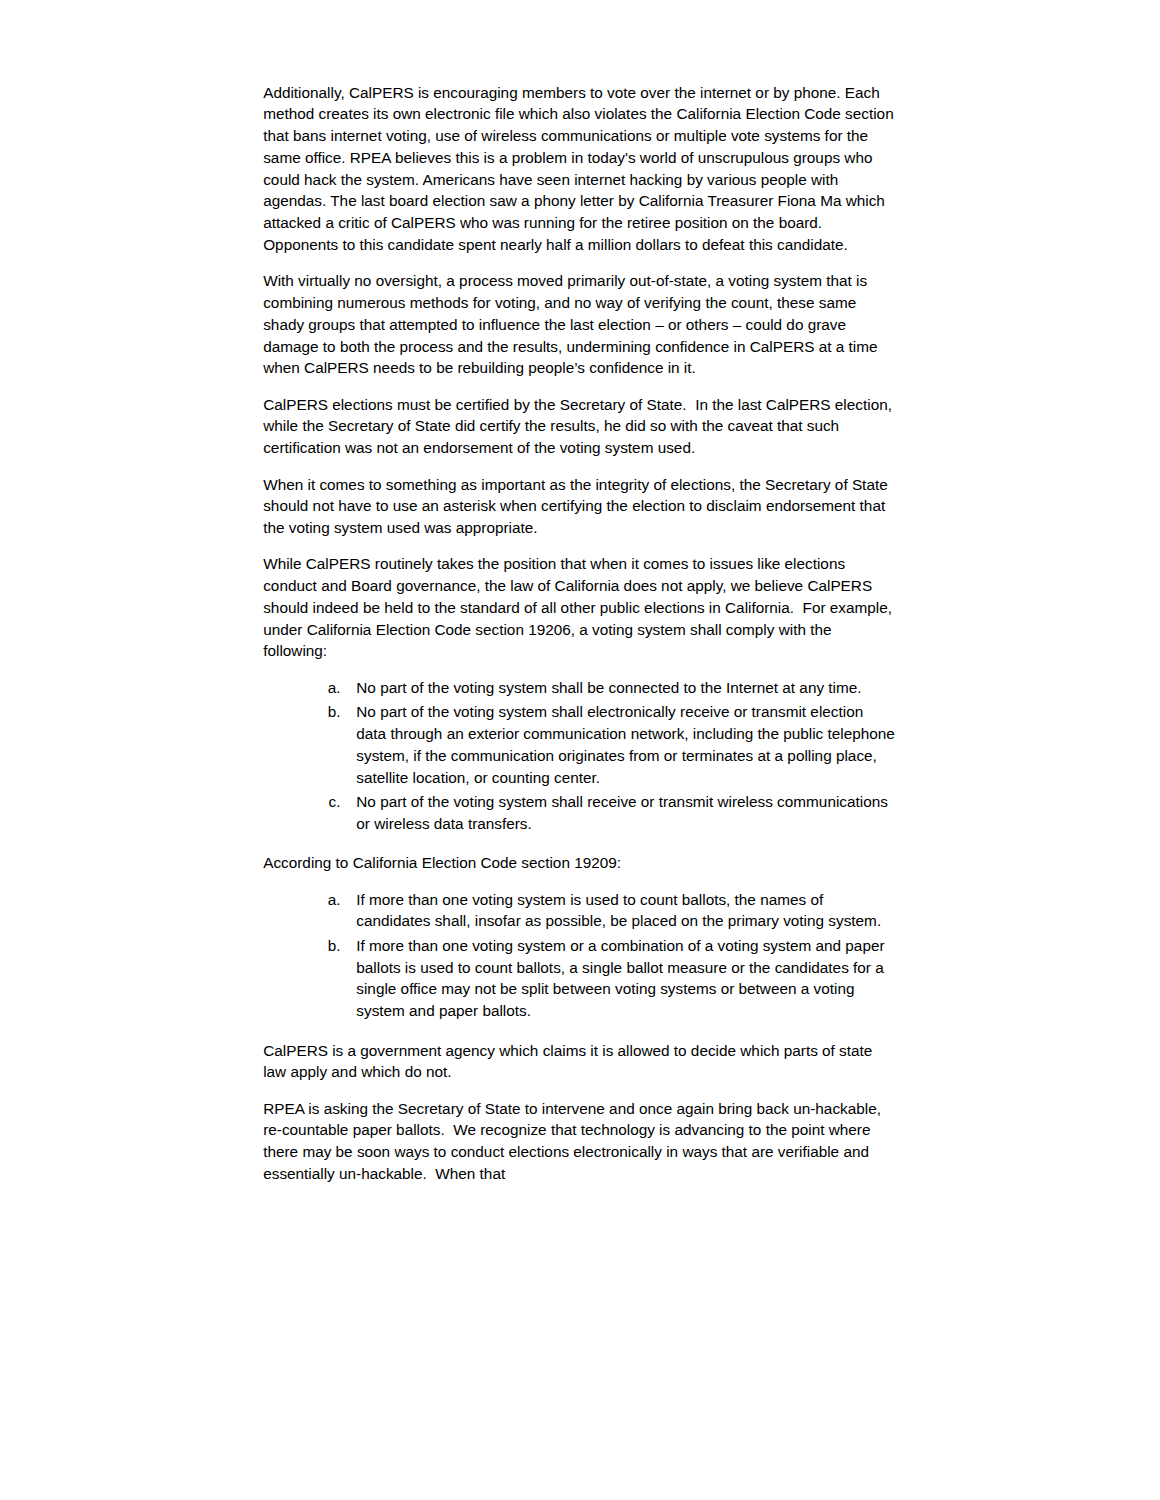Additionally, CalPERS is encouraging members to vote over the internet or by phone. Each method creates its own electronic file which also violates the California Election Code section that bans internet voting, use of wireless communications or multiple vote systems for the same office. RPEA believes this is a problem in today's world of unscrupulous groups who could hack the system. Americans have seen internet hacking by various people with agendas. The last board election saw a phony letter by California Treasurer Fiona Ma which attacked a critic of CalPERS who was running for the retiree position on the board. Opponents to this candidate spent nearly half a million dollars to defeat this candidate.
With virtually no oversight, a process moved primarily out-of-state, a voting system that is combining numerous methods for voting, and no way of verifying the count, these same shady groups that attempted to influence the last election – or others – could do grave damage to both the process and the results, undermining confidence in CalPERS at a time when CalPERS needs to be rebuilding people’s confidence in it.
CalPERS elections must be certified by the Secretary of State. In the last CalPERS election, while the Secretary of State did certify the results, he did so with the caveat that such certification was not an endorsement of the voting system used.
When it comes to something as important as the integrity of elections, the Secretary of State should not have to use an asterisk when certifying the election to disclaim endorsement that the voting system used was appropriate.
While CalPERS routinely takes the position that when it comes to issues like elections conduct and Board governance, the law of California does not apply, we believe CalPERS should indeed be held to the standard of all other public elections in California. For example, under California Election Code section 19206, a voting system shall comply with the following:
No part of the voting system shall be connected to the Internet at any time.
No part of the voting system shall electronically receive or transmit election data through an exterior communication network, including the public telephone system, if the communication originates from or terminates at a polling place, satellite location, or counting center.
No part of the voting system shall receive or transmit wireless communications or wireless data transfers.
According to California Election Code section 19209:
If more than one voting system is used to count ballots, the names of candidates shall, insofar as possible, be placed on the primary voting system.
If more than one voting system or a combination of a voting system and paper ballots is used to count ballots, a single ballot measure or the candidates for a single office may not be split between voting systems or between a voting system and paper ballots.
CalPERS is a government agency which claims it is allowed to decide which parts of state law apply and which do not.
RPEA is asking the Secretary of State to intervene and once again bring back un-hackable, re-countable paper ballots. We recognize that technology is advancing to the point where there may be soon ways to conduct elections electronically in ways that are verifiable and essentially un-hackable. When that